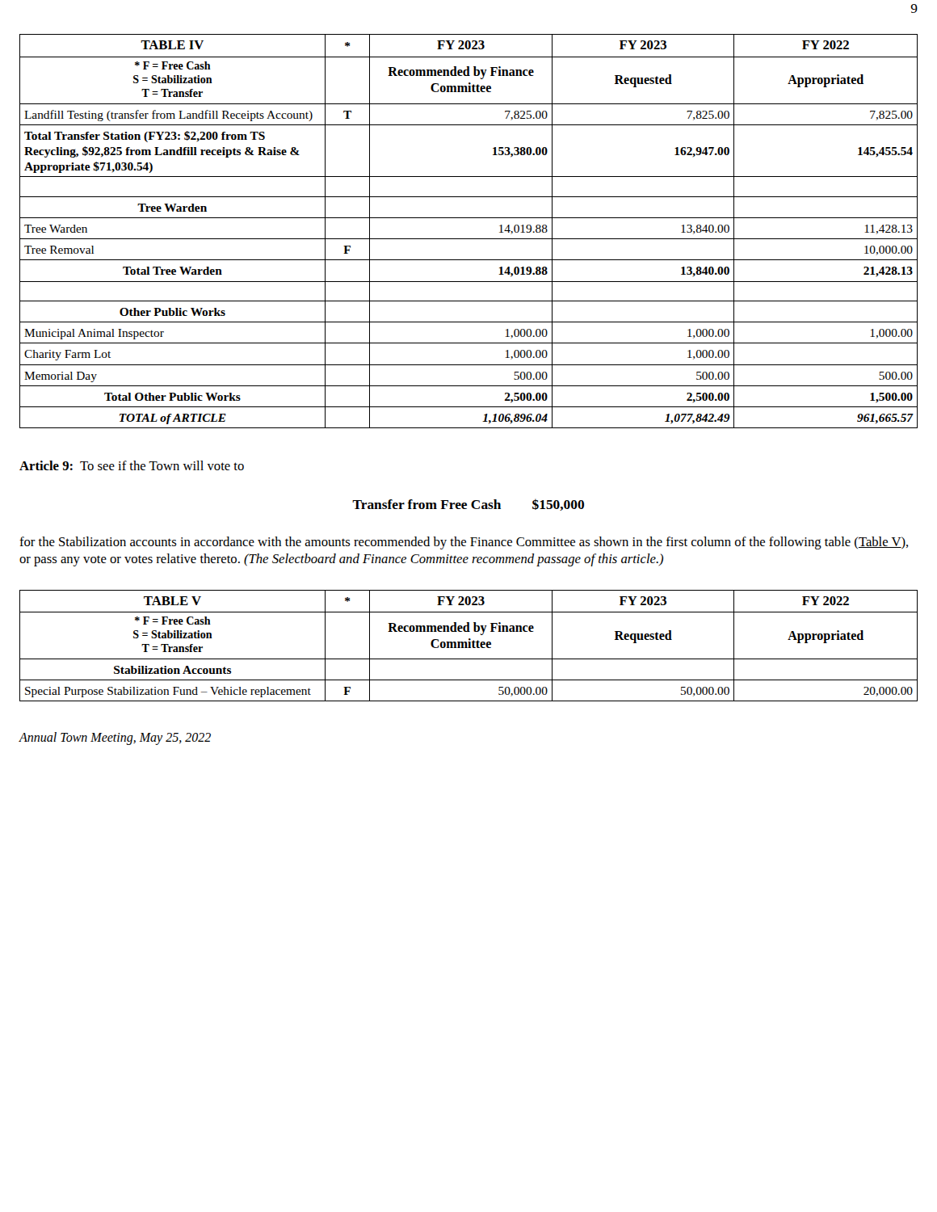9
| TABLE IV | * | FY 2023 | FY 2023 | FY 2022 |
| * F = Free Cash S = Stabilization T = Transfer | | Recommended by Finance Committee | Requested | Appropriated |
| Landfill Testing (transfer from Landfill Receipts Account) | T | 7,825.00 | 7,825.00 | 7,825.00 |
| Total Transfer Station (FY23: $2,200 from TS Recycling, $92,825 from Landfill receipts & Raise & Appropriate $71,030.54) | | 153,380.00 | 162,947.00 | 145,455.54 |
| Tree Warden | | | | |
| Tree Warden | | 14,019.88 | 13,840.00 | 11,428.13 |
| Tree Removal | F | | | 10,000.00 |
| Total Tree Warden | | 14,019.88 | 13,840.00 | 21,428.13 |
| Other Public Works | | | | |
| Municipal Animal Inspector | | 1,000.00 | 1,000.00 | 1,000.00 |
| Charity Farm Lot | | 1,000.00 | 1,000.00 | |
| Memorial Day | | 500.00 | 500.00 | 500.00 |
| Total Other Public Works | | 2,500.00 | 2,500.00 | 1,500.00 |
| TOTAL of ARTICLE | | 1,106,896.04 | 1,077,842.49 | 961,665.57 |
Article 9: To see if the Town will vote to
Transfer from Free Cash $150,000
for the Stabilization accounts in accordance with the amounts recommended by the Finance Committee as shown in the first column of the following table (Table V), or pass any vote or votes relative thereto. (The Selectboard and Finance Committee recommend passage of this article.)
| TABLE V | * | FY 2023 | FY 2023 | FY 2022 |
| * F = Free Cash S = Stabilization T = Transfer | | Recommended by Finance Committee | Requested | Appropriated |
| Stabilization Accounts | | | | |
| Special Purpose Stabilization Fund – Vehicle replacement | F | 50,000.00 | 50,000.00 | 20,000.00 |
Annual Town Meeting, May 25, 2022